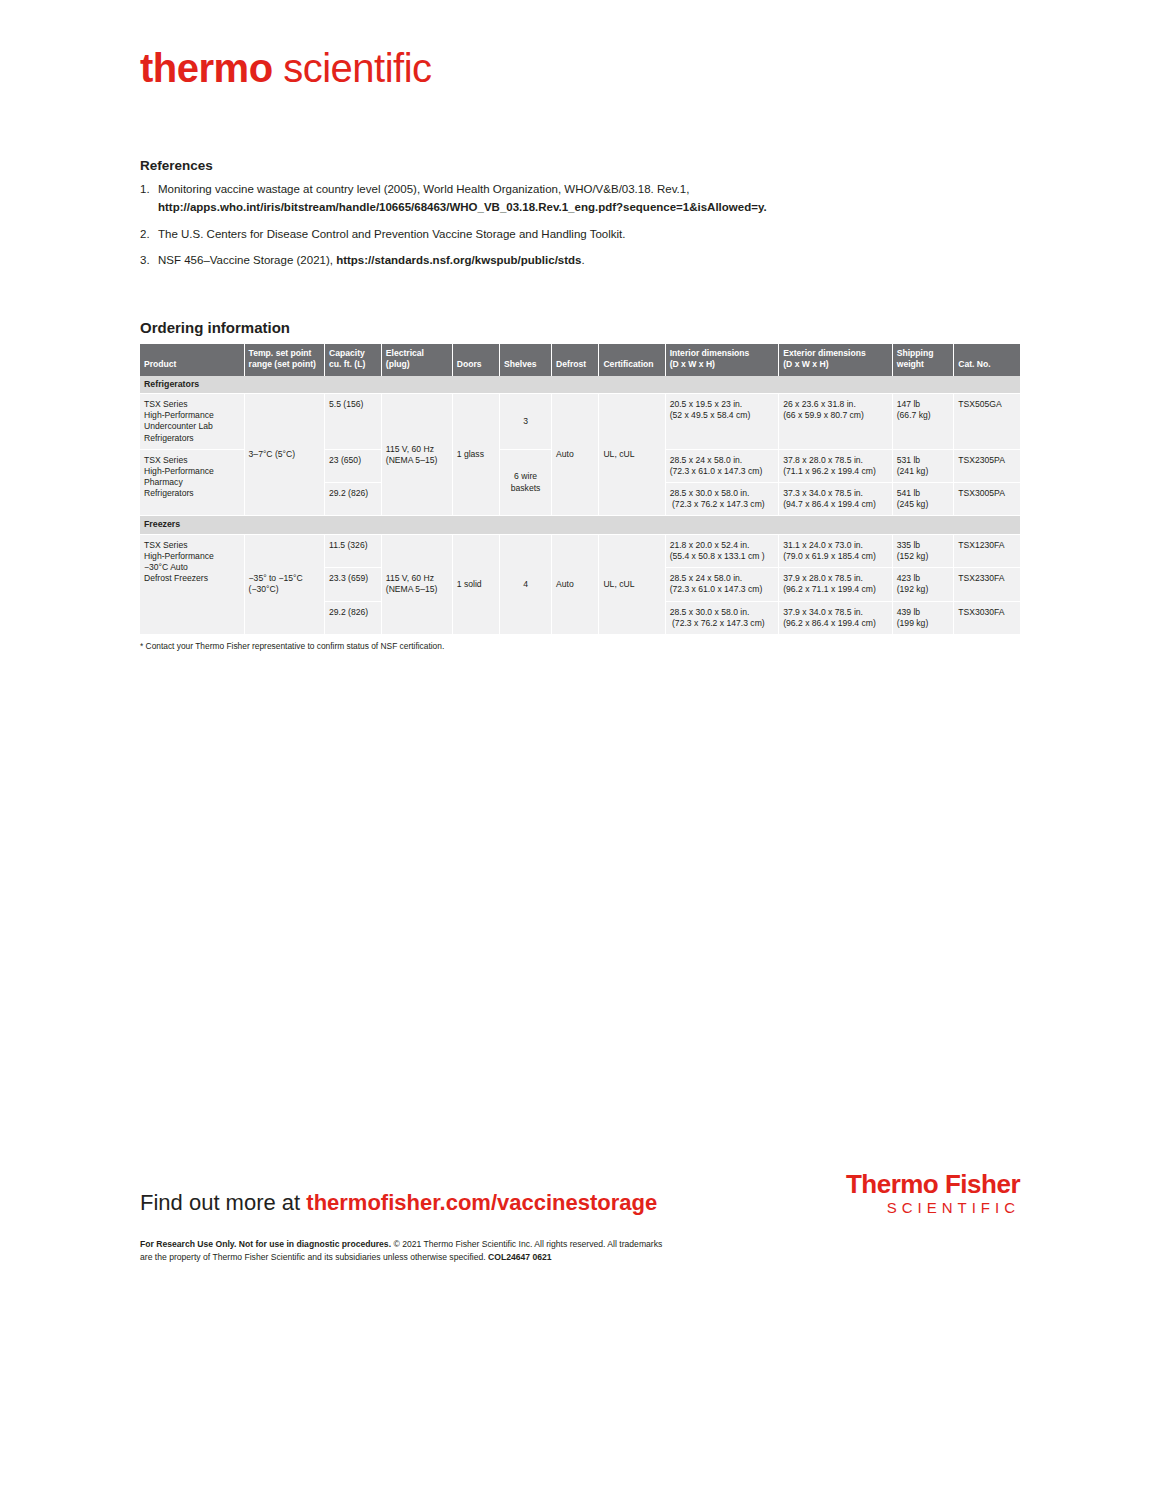thermo scientific
References
1. Monitoring vaccine wastage at country level (2005), World Health Organization, WHO/V&B/03.18. Rev.1, http://apps.who.int/iris/bitstream/handle/10665/68463/WHO_VB_03.18.Rev.1_eng.pdf?sequence=1&isAllowed=y.
2. The U.S. Centers for Disease Control and Prevention Vaccine Storage and Handling Toolkit.
3. NSF 456–Vaccine Storage (2021), https://standards.nsf.org/kwspub/public/stds.
Ordering information
| Product | Temp. set point range (set point) | Capacity cu. ft. (L) | Electrical (plug) | Doors | Shelves | Defrost | Certification | Interior dimensions (D x W x H) | Exterior dimensions (D x W x H) | Shipping weight | Cat. No. |
| --- | --- | --- | --- | --- | --- | --- | --- | --- | --- | --- | --- |
| Refrigerators |
| TSX Series High-Performance Undercounter Lab Refrigerators | 3–7°C (5°C) | 5.5 (156) | 115 V, 60 Hz (NEMA 5–15) | 1 glass | 3 | Auto | UL, cUL | 20.5 x 19.5 x 23 in. (52 x 49.5 x 58.4 cm) | 26 x 23.6 x 31.8 in. (66 x 59.9 x 80.7 cm) | 147 lb (66.7 kg) | TSX505GA |
| TSX Series High-Performance Pharmacy Refrigerators | 23 (650) | 6 wire baskets | 28.5 x 24 x 58.0 in. (72.3 x 61.0 x 147.3 cm) | 37.8 x 28.0 x 78.5 in. (71.1 x 96.2 x 199.4 cm) | 531 lb (241 kg) | TSX2305PA |
| 29.2 (826) | 28.5 x 30.0 x 58.0 in. (72.3 x 76.2 x 147.3 cm) | 37.3 x 34.0 x 78.5 in. (94.7 x 86.4 x 199.4 cm) | 541 lb (245 kg) | TSX3005PA |
| Freezers |
| TSX Series High-Performance −30°C Auto Defrost Freezers | −35° to −15°C (−30°C) | 11.5 (326) | 115 V, 60 Hz (NEMA 5–15) | 1 solid | 4 | Auto | UL, cUL | 21.8 x 20.0 x 52.4 in. (55.4 x 50.8 x 133.1 cm ) | 31.1 x 24.0 x 73.0 in. (79.0 x 61.9 x 185.4 cm) | 335 lb (152 kg) | TSX1230FA |
| 23.3 (659) | 28.5 x 24 x 58.0 in. (72.3 x 61.0 x 147.3 cm) | 37.9 x 28.0 x 78.5 in. (96.2 x 71.1 x 199.4 cm) | 423 lb (192 kg) | TSX2330FA |
| 29.2 (826) | 28.5 x 30.0 x 58.0 in. (72.3 x 76.2 x 147.3 cm) | 37.9 x 34.0 x 78.5 in. (96.2 x 86.4 x 199.4 cm) | 439 lb (199 kg) | TSX3030FA |
* Contact your Thermo Fisher representative to confirm status of NSF certification.
Find out more at thermofisher.com/vaccinestorage
Thermo Fisher SCIENTIFIC
For Research Use Only. Not for use in diagnostic procedures. © 2021 Thermo Fisher Scientific Inc. All rights reserved. All trademarks
are the property of Thermo Fisher Scientific and its subsidiaries unless otherwise specified. COL24647 0621